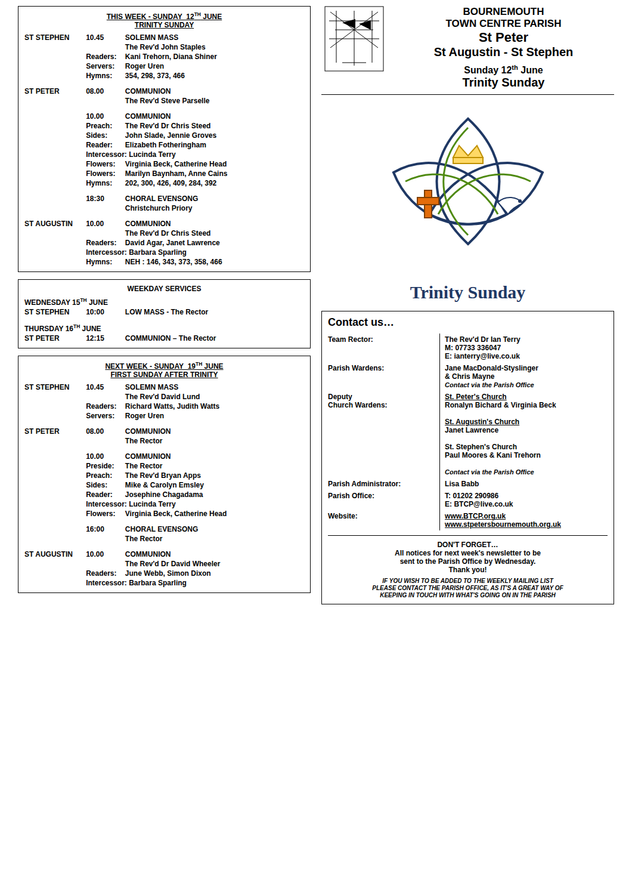THIS WEEK - SUNDAY 12TH JUNE
TRINITY SUNDAY
| ST STEPHEN | 10.45 | SOLEMN MASS |
| | | The Rev'd John Staples |
| | Readers: | Kani Trehorn, Diana Shiner |
| | Servers: | Roger Uren |
| | Hymns: | 354, 298, 373, 466 |
| ST PETER | 08.00 | COMMUNION |
| | | The Rev'd Steve Parselle |
| | 10.00 | COMMUNION |
| | Preach: | The Rev'd Dr Chris Steed |
| | Sides: | John Slade, Jennie Groves |
| | Reader: | Elizabeth Fotheringham |
| | Intercessor: Lucinda Terry |
| | Flowers: | Virginia Beck, Catherine Head |
| | Flowers: | Marilyn Baynham, Anne Cains |
| | Hymns: | 202, 300, 426, 409, 284, 392 |
| | 18:30 | CHORAL EVENSONG |
| | | Christchurch Priory |
| ST AUGUSTIN | 10.00 | COMMUNION |
| | | The Rev'd Dr Chris Steed |
| | Readers: | David Agar, Janet Lawrence |
| | Intercessor: Barbara Sparling |
| | Hymns: | NEH : 146, 343, 373, 358, 466 |
WEEKDAY SERVICES
| WEDNESDAY 15 TH JUNE |
| ST STEPHEN | 10:00 | LOW MASS - The Rector |
| THURSDAY 16 TH JUNE |
| ST PETER | 12:15 | COMMUNION – The Rector |
NEXT WEEK - SUNDAY 19TH JUNE
FIRST SUNDAY AFTER TRINITY
| ST STEPHEN | 10.45 | SOLEMN MASS |
| | | The Rev'd David Lund |
| | Readers: | Richard Watts, Judith Watts |
| | Servers: | Roger Uren |
| ST PETER | 08.00 | COMMUNION |
| | | The Rector |
| | 10.00 | COMMUNION |
| | Preside: | The Rector |
| | Preach: | The Rev'd Bryan Apps |
| | Sides: | Mike & Carolyn Emsley |
| | Reader: | Josephine Chagadama |
| | Intercessor: Lucinda Terry |
| | Flowers: | Virginia Beck, Catherine Head |
| | 16:00 | CHORAL EVENSONG |
| | | The Rector |
| ST AUGUSTIN | 10.00 | COMMUNION |
| | | The Rev'd Dr David Wheeler |
| | Readers: | June Webb, Simon Dixon |
| | Intercessor: Barbara Sparling |
BOURNEMOUTH
TOWN CENTRE PARISH
St Peter
St Augustin - St Stephen
Sunday 12th June
Trinity Sunday
Trinity Sunday
Contact us…
| Team Rector: | The Rev'd Dr Ian Terry M: 07733 336047 E: ianterry@live.co.uk |
| Parish Wardens: | Jane MacDonald-Styslinger & Chris Mayne Contact via the Parish Office |
| Deputy Church Wardens: | St. Peter's Church Ronalyn Bichard & Virginia Beck St. Augustin's Church Janet Lawrence St. Stephen's Church Paul Moores & Kani Trehorn Contact via the Parish Office |
| Parish Administrator: | Lisa Babb |
| Parish Office: | T: 01202 290986 E: BTCP@live.co.uk |
| Website: | www.BTCP.org.uk www.stpetersbournemouth.org.uk |
DON'T FORGET…
All notices for next week's newsletter to be
sent to the Parish Office by Wednesday.
Thank you!
IF YOU WISH TO BE ADDED TO THE WEEKLY MAILING LIST
PLEASE CONTACT THE PARISH OFFICE, AS IT'S A GREAT WAY OF
KEEPING IN TOUCH WITH WHAT'S GOING ON IN THE PARISH